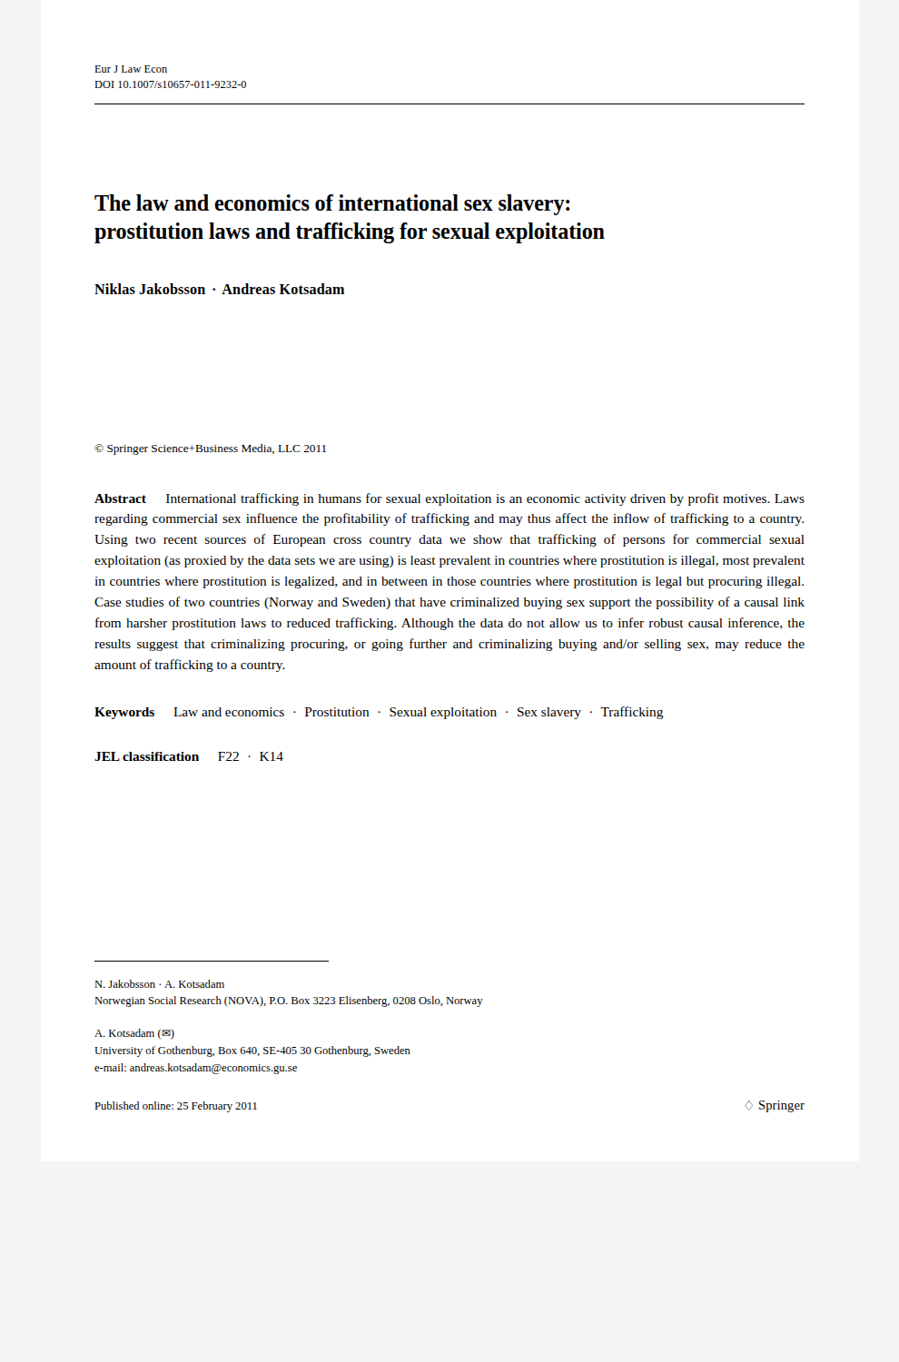Eur J Law Econ
DOI 10.1007/s10657-011-9232-0
The law and economics of international sex slavery:
prostitution laws and trafficking for sexual exploitation
Niklas Jakobsson · Andreas Kotsadam
© Springer Science+Business Media, LLC 2011
Abstract International trafficking in humans for sexual exploitation is an economic activity driven by profit motives. Laws regarding commercial sex influence the profitability of trafficking and may thus affect the inflow of trafficking to a country. Using two recent sources of European cross country data we show that trafficking of persons for commercial sexual exploitation (as proxied by the data sets we are using) is least prevalent in countries where prostitution is illegal, most prevalent in countries where prostitution is legalized, and in between in those countries where prostitution is legal but procuring illegal. Case studies of two countries (Norway and Sweden) that have criminalized buying sex support the possibility of a causal link from harsher prostitution laws to reduced trafficking. Although the data do not allow us to infer robust causal inference, the results suggest that criminalizing procuring, or going further and criminalizing buying and/or selling sex, may reduce the amount of trafficking to a country.
Keywords Law and economics · Prostitution · Sexual exploitation · Sex slavery · Trafficking
JEL classification F22 · K14
N. Jakobsson · A. Kotsadam
Norwegian Social Research (NOVA), P.O. Box 3223 Elisenberg, 0208 Oslo, Norway
A. Kotsadam (✉)
University of Gothenburg, Box 640, SE-405 30 Gothenburg, Sweden
e-mail: andreas.kotsadam@economics.gu.se
Published online: 25 February 2011 ♢Springer